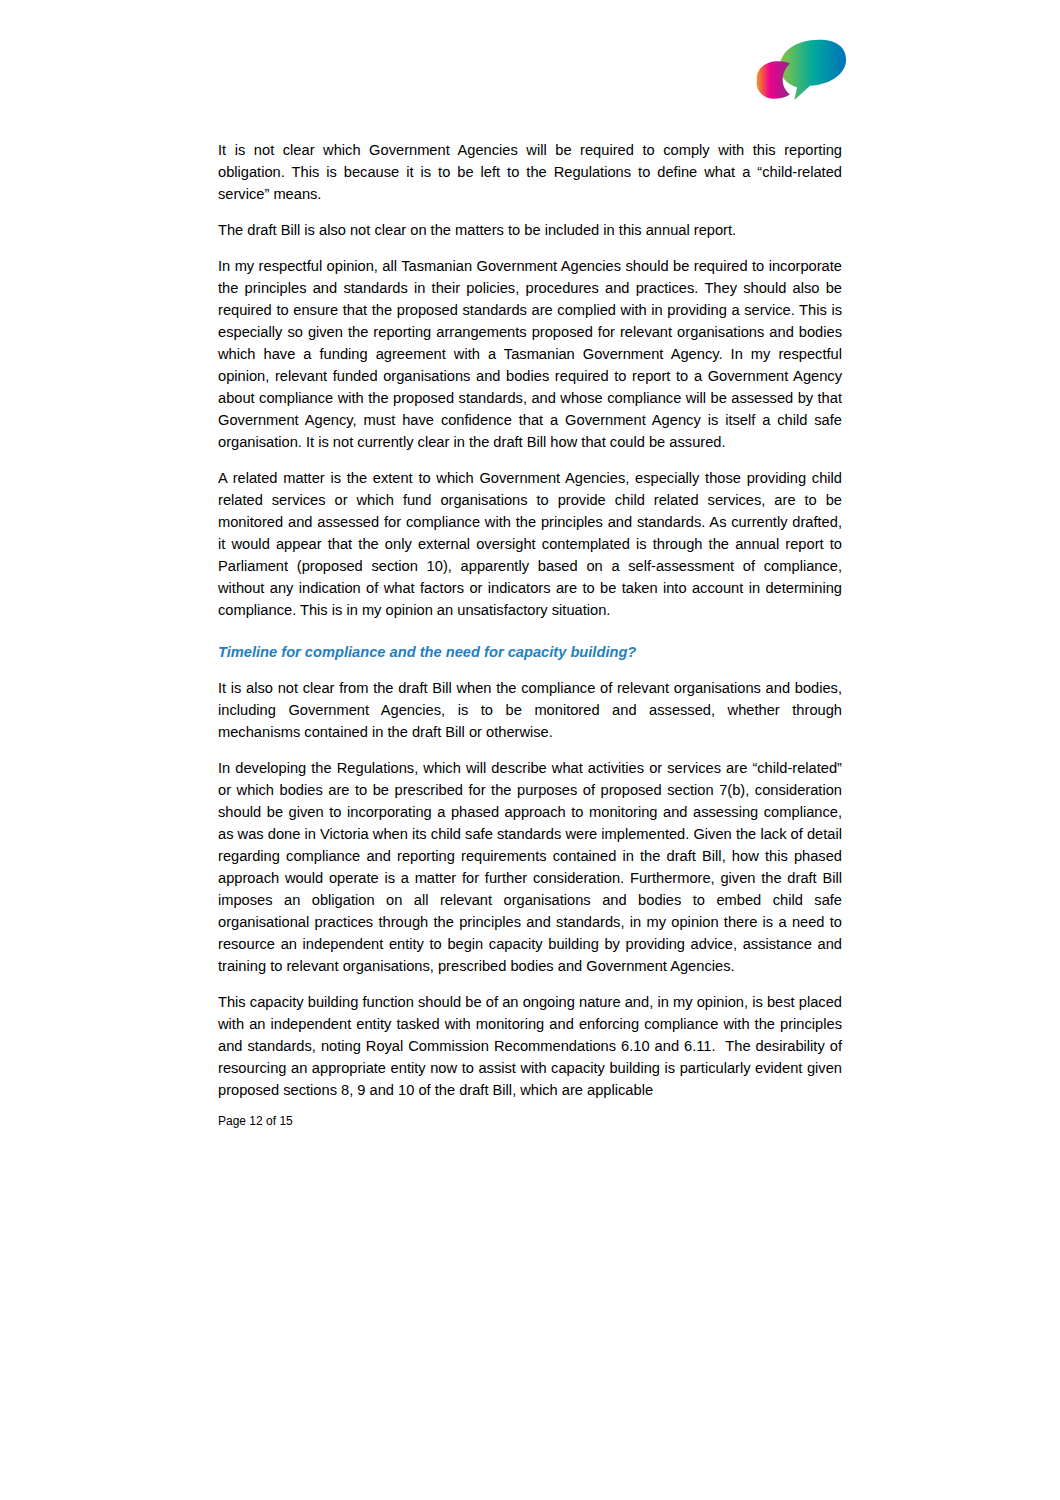It is not clear which Government Agencies will be required to comply with this reporting obligation. This is because it is to be left to the Regulations to define what a “child-related service” means.
The draft Bill is also not clear on the matters to be included in this annual report.
In my respectful opinion, all Tasmanian Government Agencies should be required to incorporate the principles and standards in their policies, procedures and practices. They should also be required to ensure that the proposed standards are complied with in providing a service. This is especially so given the reporting arrangements proposed for relevant organisations and bodies which have a funding agreement with a Tasmanian Government Agency. In my respectful opinion, relevant funded organisations and bodies required to report to a Government Agency about compliance with the proposed standards, and whose compliance will be assessed by that Government Agency, must have confidence that a Government Agency is itself a child safe organisation. It is not currently clear in the draft Bill how that could be assured.
A related matter is the extent to which Government Agencies, especially those providing child related services or which fund organisations to provide child related services, are to be monitored and assessed for compliance with the principles and standards. As currently drafted, it would appear that the only external oversight contemplated is through the annual report to Parliament (proposed section 10), apparently based on a self-assessment of compliance, without any indication of what factors or indicators are to be taken into account in determining compliance. This is in my opinion an unsatisfactory situation.
Timeline for compliance and the need for capacity building?
It is also not clear from the draft Bill when the compliance of relevant organisations and bodies, including Government Agencies, is to be monitored and assessed, whether through mechanisms contained in the draft Bill or otherwise.
In developing the Regulations, which will describe what activities or services are “child-related” or which bodies are to be prescribed for the purposes of proposed section 7(b), consideration should be given to incorporating a phased approach to monitoring and assessing compliance, as was done in Victoria when its child safe standards were implemented. Given the lack of detail regarding compliance and reporting requirements contained in the draft Bill, how this phased approach would operate is a matter for further consideration. Furthermore, given the draft Bill imposes an obligation on all relevant organisations and bodies to embed child safe organisational practices through the principles and standards, in my opinion there is a need to resource an independent entity to begin capacity building by providing advice, assistance and training to relevant organisations, prescribed bodies and Government Agencies.
This capacity building function should be of an ongoing nature and, in my opinion, is best placed with an independent entity tasked with monitoring and enforcing compliance with the principles and standards, noting Royal Commission Recommendations 6.10 and 6.11. The desirability of resourcing an appropriate entity now to assist with capacity building is particularly evident given proposed sections 8, 9 and 10 of the draft Bill, which are applicable
Page 12 of 15